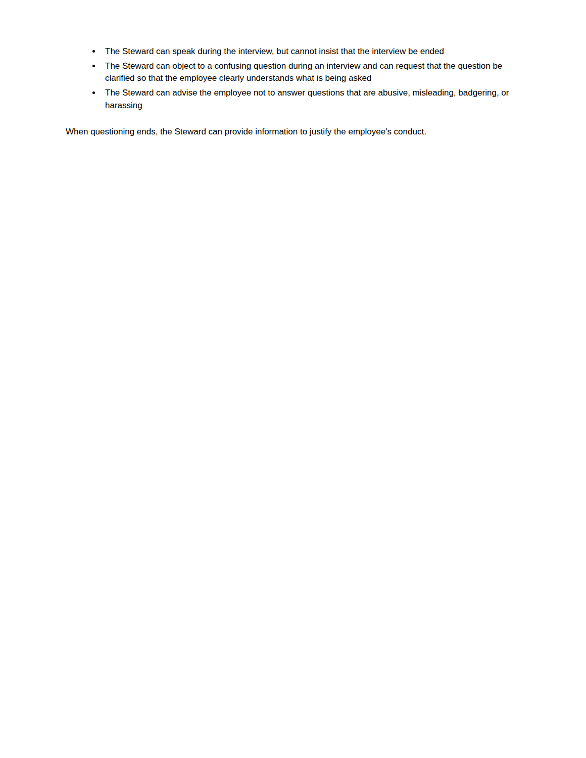The Steward can speak during the interview, but cannot insist that the interview be ended
The Steward can object to a confusing question during an interview and can request that the question be clarified so that the employee clearly understands what is being asked
The Steward can advise the employee not to answer questions that are abusive, misleading, badgering, or harassing
When questioning ends, the Steward can provide information to justify the employee's conduct.